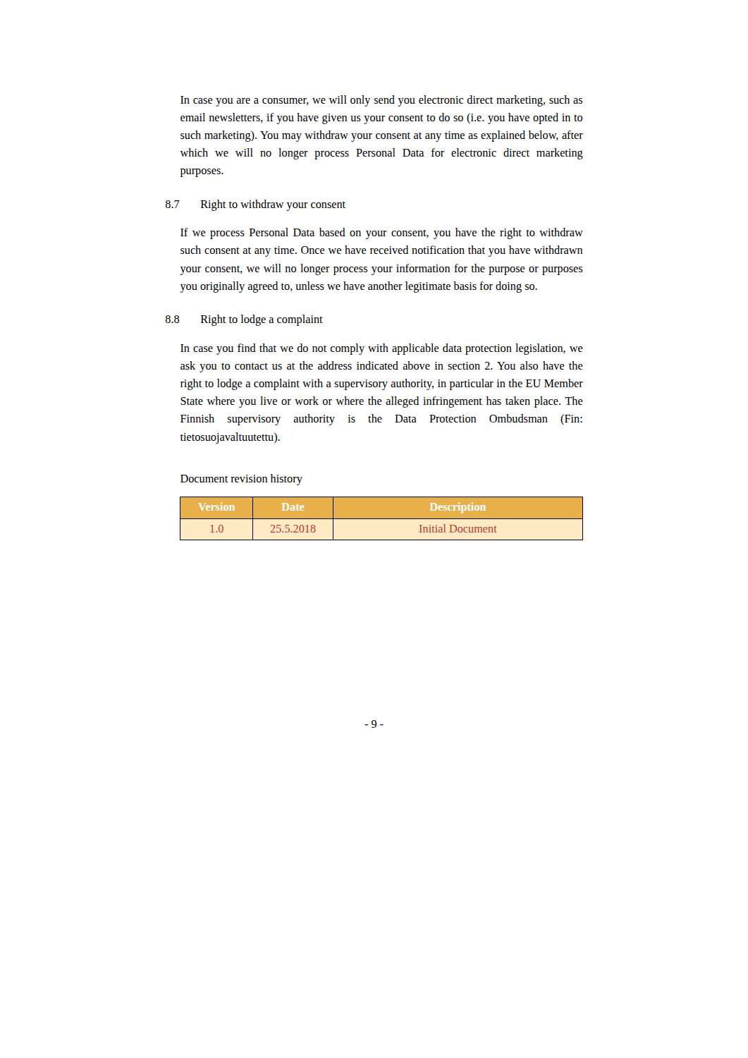In case you are a consumer, we will only send you electronic direct marketing, such as email newsletters, if you have given us your consent to do so (i.e. you have opted in to such marketing). You may withdraw your consent at any time as explained below, after which we will no longer process Personal Data for electronic direct marketing purposes.
8.7 Right to withdraw your consent
If we process Personal Data based on your consent, you have the right to withdraw such consent at any time. Once we have received notification that you have withdrawn your consent, we will no longer process your information for the purpose or purposes you originally agreed to, unless we have another legitimate basis for doing so.
8.8 Right to lodge a complaint
In case you find that we do not comply with applicable data protection legislation, we ask you to contact us at the address indicated above in section 2. You also have the right to lodge a complaint with a supervisory authority, in particular in the EU Member State where you live or work or where the alleged infringement has taken place. The Finnish supervisory authority is the Data Protection Ombudsman (Fin: tietosuojavaltuutettu).
Document revision history
| Version | Date | Description |
| --- | --- | --- |
| 1.0 | 25.5.2018 | Initial Document |
- 9 -